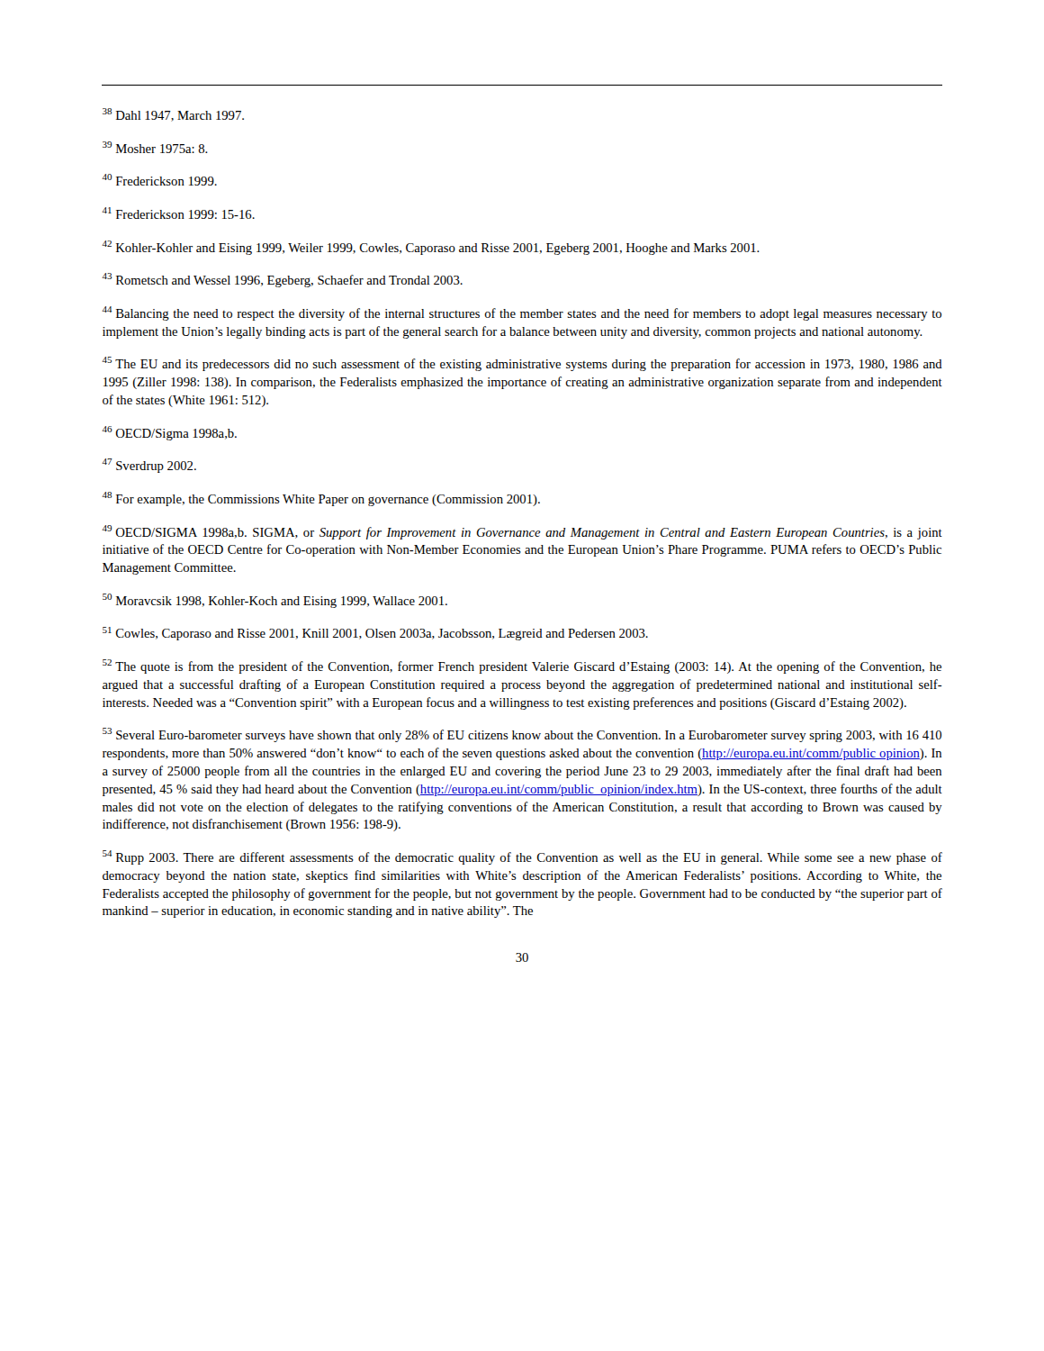38Dahl 1947, March 1997.
39Mosher 1975a: 8.
40Frederickson 1999.
41Frederickson 1999: 15-16.
42Kohler-Kohler and Eising 1999, Weiler 1999, Cowles, Caporaso and Risse 2001, Egeberg 2001, Hooghe and Marks 2001.
43Rometsch and Wessel 1996, Egeberg, Schaefer and Trondal 2003.
44Balancing the need to respect the diversity of the internal structures of the member states and the need for members to adopt legal measures necessary to implement the Union’s legally binding acts is part of the general search for a balance between unity and diversity, common projects and national autonomy.
45The EU and its predecessors did no such assessment of the existing administrative systems during the preparation for accession in 1973, 1980, 1986 and 1995 (Ziller 1998: 138). In comparison, the Federalists emphasized the importance of creating an administrative organization separate from and independent of the states (White 1961: 512).
46OECD/Sigma 1998a,b.
47Sverdrup 2002.
48For example, the Commissions White Paper on governance (Commission 2001).
49OECD/SIGMA 1998a,b. SIGMA, or Support for Improvement in Governance and Management in Central and Eastern European Countries, is a joint initiative of the OECD Centre for Co-operation with Non-Member Economies and the European Union’s Phare Programme. PUMA refers to OECD’s Public Management Committee.
50Moravcsik 1998, Kohler-Koch and Eising 1999, Wallace 2001.
51Cowles, Caporaso and Risse 2001, Knill 2001, Olsen 2003a, Jacobsson, Lægreid and Pedersen 2003.
52The quote is from the president of the Convention, former French president Valerie Giscard d’Estaing (2003: 14). At the opening of the Convention, he argued that a successful drafting of a European Constitution required a process beyond the aggregation of predetermined national and institutional self-interests. Needed was a “Convention spirit” with a European focus and a willingness to test existing preferences and positions (Giscard d’Estaing 2002).
53Several Euro-barometer surveys have shown that only 28% of EU citizens know about the Convention. In a Eurobarometer survey spring 2003, with 16 410 respondents, more than 50% answered “don’t know“ to each of the seven questions asked about the convention (http://europa.eu.int/comm/public opinion). In a survey of 25000 people from all the countries in the enlarged EU and covering the period June 23 to 29 2003, immediately after the final draft had been presented, 45 % said they had heard about the Convention (http://europa.eu.int/comm/public_opinion/index.htm). In the US-context, three fourths of the adult males did not vote on the election of delegates to the ratifying conventions of the American Constitution, a result that according to Brown was caused by indifference, not disfranchisement (Brown 1956: 198-9).
54Rupp 2003. There are different assessments of the democratic quality of the Convention as well as the EU in general. While some see a new phase of democracy beyond the nation state, skeptics find similarities with White’s description of the American Federalists’ positions. According to White, the Federalists accepted the philosophy of government for the people, but not government by the people. Government had to be conducted by “the superior part of mankind – superior in education, in economic standing and in native ability”. The
30